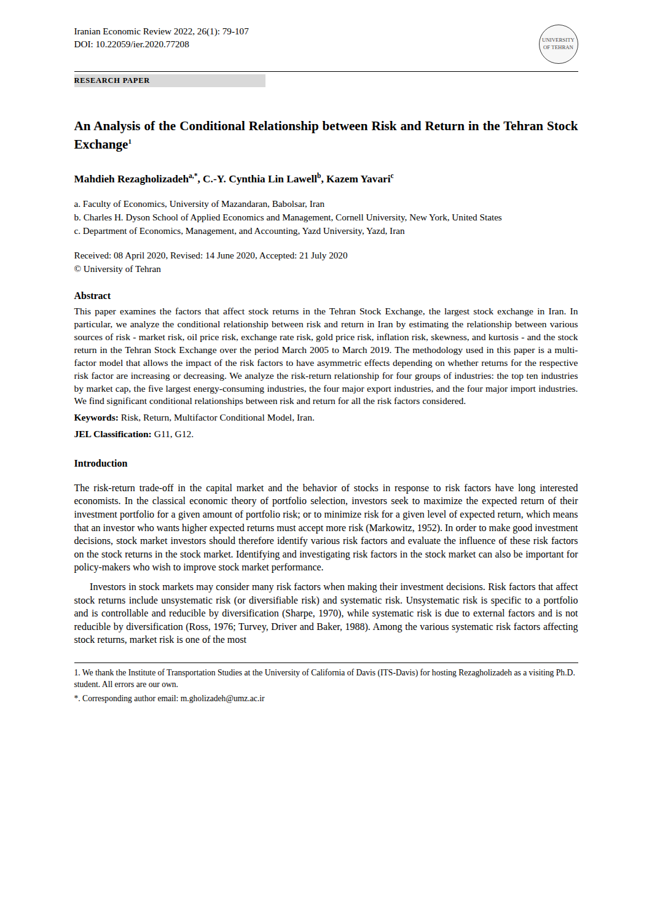UNIVERSITY
OF TEHRAN
Iranian Economic Review 2022, 26(1): 79-107
DOI: 10.22059/ier.2020.77208
RESEARCH PAPER
An Analysis of the Conditional Relationship between Risk and Return in the Tehran Stock Exchange1
Mahdieh Rezagholizadeha,*, C.-Y. Cynthia Lin Lawellb, Kazem Yavaric
a. Faculty of Economics, University of Mazandaran, Babolsar, Iran
b. Charles H. Dyson School of Applied Economics and Management, Cornell University, New York, United States
c. Department of Economics, Management, and Accounting, Yazd University, Yazd, Iran
Received: 08 April 2020, Revised: 14 June 2020, Accepted: 21 July 2020
© University of Tehran
Abstract
This paper examines the factors that affect stock returns in the Tehran Stock Exchange, the largest stock exchange in Iran. In particular, we analyze the conditional relationship between risk and return in Iran by estimating the relationship between various sources of risk - market risk, oil price risk, exchange rate risk, gold price risk, inflation risk, skewness, and kurtosis - and the stock return in the Tehran Stock Exchange over the period March 2005 to March 2019. The methodology used in this paper is a multi-factor model that allows the impact of the risk factors to have asymmetric effects depending on whether returns for the respective risk factor are increasing or decreasing. We analyze the risk-return relationship for four groups of industries: the top ten industries by market cap, the five largest energy-consuming industries, the four major export industries, and the four major import industries. We find significant conditional relationships between risk and return for all the risk factors considered.
Keywords: Risk, Return, Multifactor Conditional Model, Iran.
JEL Classification: G11, G12.
Introduction
The risk-return trade-off in the capital market and the behavior of stocks in response to risk factors have long interested economists. In the classical economic theory of portfolio selection, investors seek to maximize the expected return of their investment portfolio for a given amount of portfolio risk; or to minimize risk for a given level of expected return, which means that an investor who wants higher expected returns must accept more risk (Markowitz, 1952). In order to make good investment decisions, stock market investors should therefore identify various risk factors and evaluate the influence of these risk factors on the stock returns in the stock market. Identifying and investigating risk factors in the stock market can also be important for policy-makers who wish to improve stock market performance.
Investors in stock markets may consider many risk factors when making their investment decisions. Risk factors that affect stock returns include unsystematic risk (or diversifiable risk) and systematic risk. Unsystematic risk is specific to a portfolio and is controllable and reducible by diversification (Sharpe, 1970), while systematic risk is due to external factors and is not reducible by diversification (Ross, 1976; Turvey, Driver and Baker, 1988). Among the various systematic risk factors affecting stock returns, market risk is one of the most
1. We thank the Institute of Transportation Studies at the University of California of Davis (ITS-Davis) for hosting Rezagholizadeh as a visiting Ph.D. student. All errors are our own.
*. Corresponding author email: m.gholizadeh@umz.ac.ir